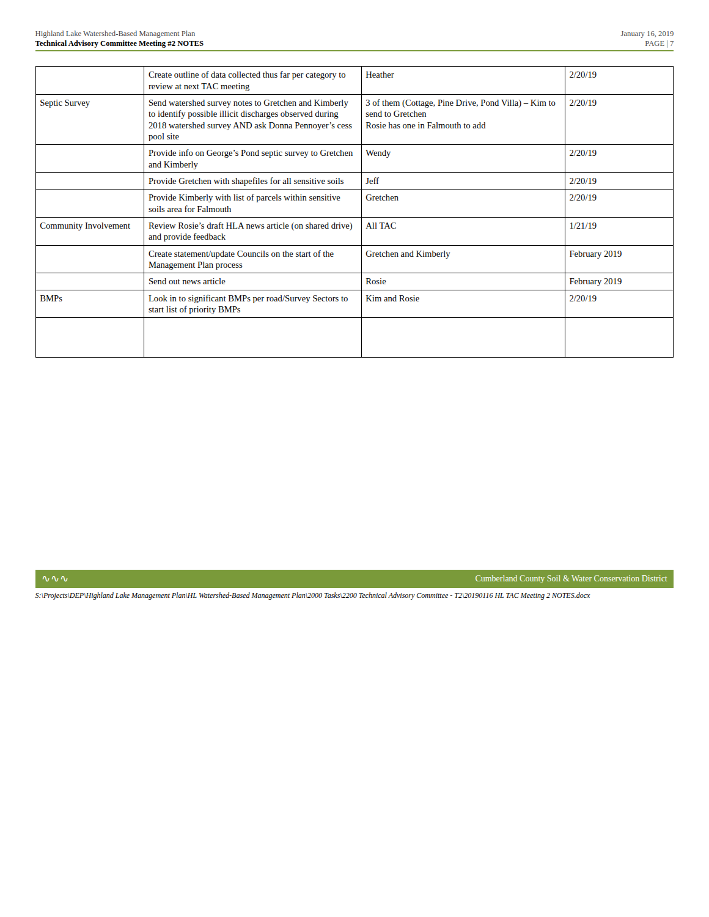Highland Lake Watershed-Based Management Plan
Technical Advisory Committee Meeting #2 NOTES
January 16, 2019
PAGE | 7
| | Create outline of data collected thus far per category to review at next TAC meeting | Heather | 2/20/19 |
| Septic Survey | Send watershed survey notes to Gretchen and Kimberly to identify possible illicit discharges observed during 2018 watershed survey AND ask Donna Pennoyer’s cess pool site | 3 of them (Cottage, Pine Drive, Pond Villa) – Kim to send to Gretchen Rosie has one in Falmouth to add | 2/20/19 |
| | Provide info on George’s Pond septic survey to Gretchen and Kimberly | Wendy | 2/20/19 |
| | Provide Gretchen with shapefiles for all sensitive soils | Jeff | 2/20/19 |
| | Provide Kimberly with list of parcels within sensitive soils area for Falmouth | Gretchen | 2/20/19 |
| Community Involvement | Review Rosie’s draft HLA news article (on shared drive) and provide feedback | All TAC | 1/21/19 |
| | Create statement/update Councils on the start of the Management Plan process | Gretchen and Kimberly | February 2019 |
| | Send out news article | Rosie | February 2019 |
| BMPs | Look in to significant BMPs per road/Survey Sectors to start list of priority BMPs | Kim and Rosie | 2/20/19 |
∿∿∿ Cumberland County Soil & Water Conservation District
S:\Projects\DEP\Highland Lake Management Plan\HL Watershed-Based Management Plan\2000 Tasks\2200 Technical Advisory Committee - T2\20190116 HL TAC Meeting 2 NOTES.docx